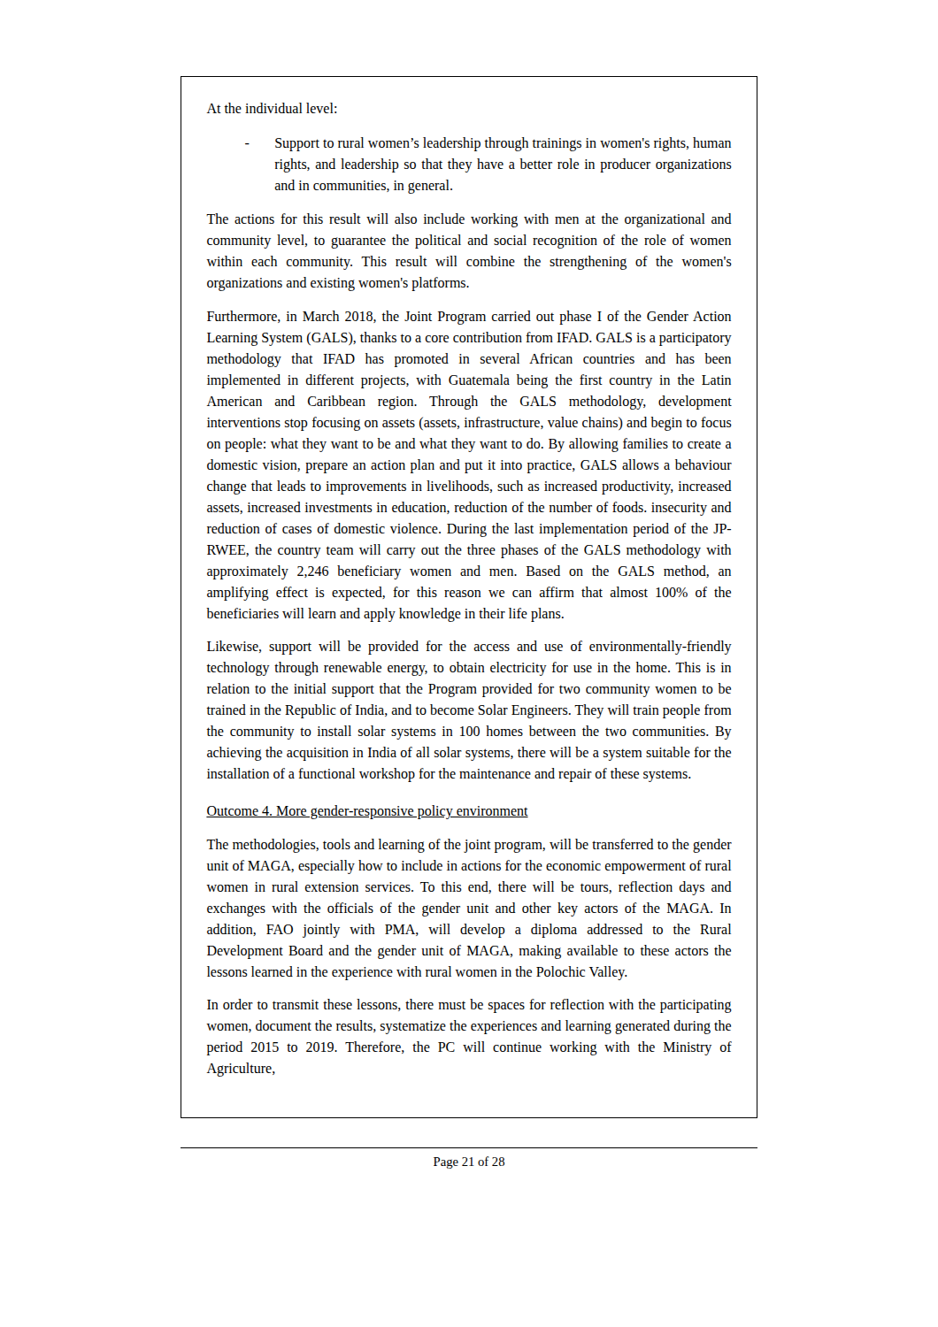At the individual level:
Support to rural women’s leadership through trainings in women's rights, human rights, and leadership so that they have a better role in producer organizations and in communities, in general.
The actions for this result will also include working with men at the organizational and community level, to guarantee the political and social recognition of the role of women within each community. This result will combine the strengthening of the women's organizations and existing women's platforms.
Furthermore, in March 2018, the Joint Program carried out phase I of the Gender Action Learning System (GALS), thanks to a core contribution from IFAD. GALS is a participatory methodology that IFAD has promoted in several African countries and has been implemented in different projects, with Guatemala being the first country in the Latin American and Caribbean region. Through the GALS methodology, development interventions stop focusing on assets (assets, infrastructure, value chains) and begin to focus on people: what they want to be and what they want to do. By allowing families to create a domestic vision, prepare an action plan and put it into practice, GALS allows a behaviour change that leads to improvements in livelihoods, such as increased productivity, increased assets, increased investments in education, reduction of the number of foods. insecurity and reduction of cases of domestic violence. During the last implementation period of the JP-RWEE, the country team will carry out the three phases of the GALS methodology with approximately 2,246 beneficiary women and men. Based on the GALS method, an amplifying effect is expected, for this reason we can affirm that almost 100% of the beneficiaries will learn and apply knowledge in their life plans.
Likewise, support will be provided for the access and use of environmentally-friendly technology through renewable energy, to obtain electricity for use in the home. This is in relation to the initial support that the Program provided for two community women to be trained in the Republic of India, and to become Solar Engineers. They will train people from the community to install solar systems in 100 homes between the two communities. By achieving the acquisition in India of all solar systems, there will be a system suitable for the installation of a functional workshop for the maintenance and repair of these systems.
Outcome 4. More gender-responsive policy environment
The methodologies, tools and learning of the joint program, will be transferred to the gender unit of MAGA, especially how to include in actions for the economic empowerment of rural women in rural extension services. To this end, there will be tours, reflection days and exchanges with the officials of the gender unit and other key actors of the MAGA. In addition, FAO jointly with PMA, will develop a diploma addressed to the Rural Development Board and the gender unit of MAGA, making available to these actors the lessons learned in the experience with rural women in the Polochic Valley.
In order to transmit these lessons, there must be spaces for reflection with the participating women, document the results, systematize the experiences and learning generated during the period 2015 to 2019. Therefore, the PC will continue working with the Ministry of Agriculture,
Page 21 of 28